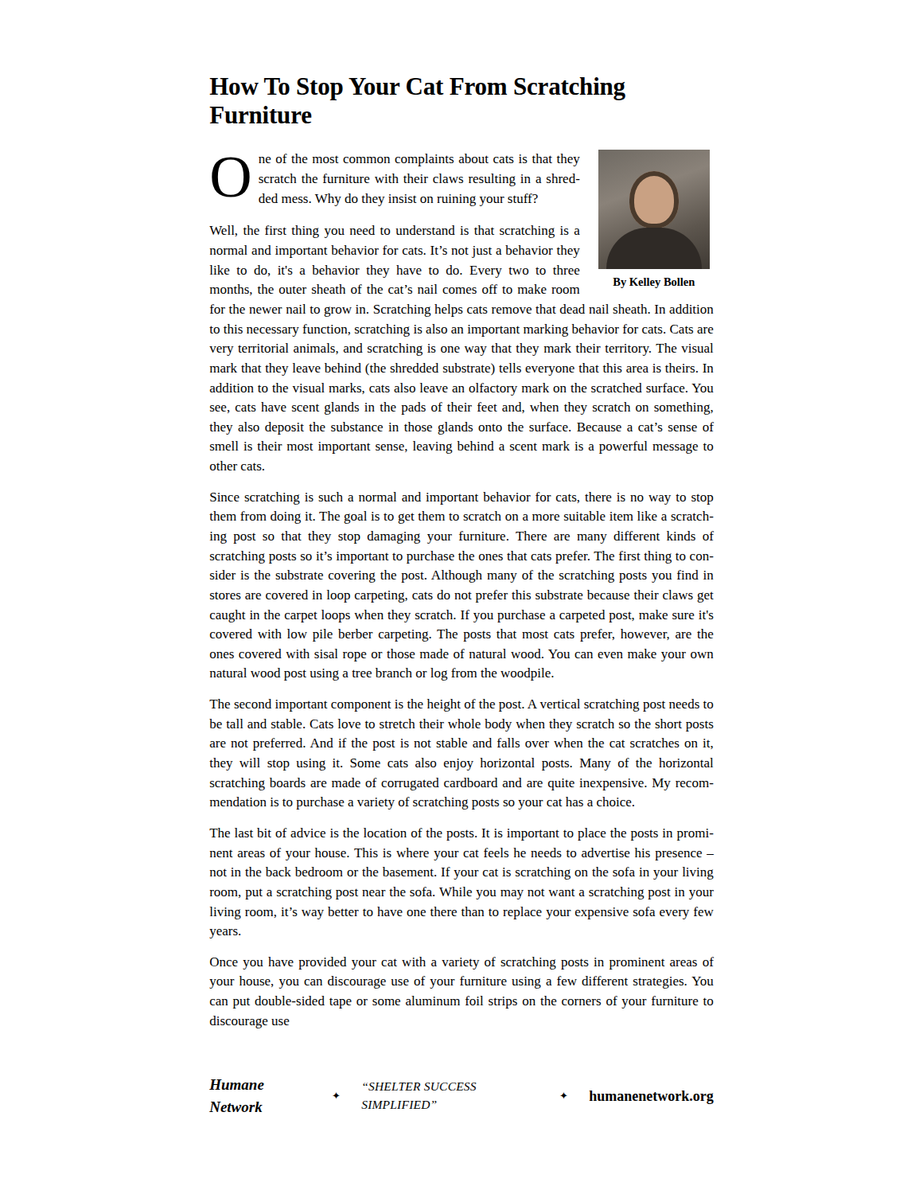How To Stop Your Cat From Scratching Furniture
By Kelley Bollen
One of the most common complaints about cats is that they scratch the furniture with their claws resulting in a shredded mess. Why do they insist on ruining your stuff?
Well, the first thing you need to understand is that scratching is a normal and important behavior for cats. It’s not just a behavior they like to do, it's a behavior they have to do. Every two to three months, the outer sheath of the cat’s nail comes off to make room for the newer nail to grow in. Scratching helps cats remove that dead nail sheath. In addition to this necessary function, scratching is also an important marking behavior for cats. Cats are very territorial animals, and scratching is one way that they mark their territory. The visual mark that they leave behind (the shredded substrate) tells everyone that this area is theirs. In addition to the visual marks, cats also leave an olfactory mark on the scratched surface. You see, cats have scent glands in the pads of their feet and, when they scratch on something, they also deposit the substance in those glands onto the surface. Because a cat’s sense of smell is their most important sense, leaving behind a scent mark is a powerful message to other cats.
Since scratching is such a normal and important behavior for cats, there is no way to stop them from doing it. The goal is to get them to scratch on a more suitable item like a scratching post so that they stop damaging your furniture. There are many different kinds of scratching posts so it’s important to purchase the ones that cats prefer. The first thing to consider is the substrate covering the post. Although many of the scratching posts you find in stores are covered in loop carpeting, cats do not prefer this substrate because their claws get caught in the carpet loops when they scratch. If you purchase a carpeted post, make sure it's covered with low pile berber carpeting. The posts that most cats prefer, however, are the ones covered with sisal rope or those made of natural wood. You can even make your own natural wood post using a tree branch or log from the woodpile.
The second important component is the height of the post. A vertical scratching post needs to be tall and stable. Cats love to stretch their whole body when they scratch so the short posts are not preferred. And if the post is not stable and falls over when the cat scratches on it, they will stop using it. Some cats also enjoy horizontal posts. Many of the horizontal scratching boards are made of corrugated cardboard and are quite inexpensive. My recommendation is to purchase a variety of scratching posts so your cat has a choice.
The last bit of advice is the location of the posts. It is important to place the posts in prominent areas of your house. This is where your cat feels he needs to advertise his presence – not in the back bedroom or the basement. If your cat is scratching on the sofa in your living room, put a scratching post near the sofa. While you may not want a scratching post in your living room, it’s way better to have one there than to replace your expensive sofa every few years.
Once you have provided your cat with a variety of scratching posts in prominent areas of your house, you can discourage use of your furniture using a few different strategies. You can put double-sided tape or some aluminum foil strips on the corners of your furniture to discourage use
Humane Network ✦ “SHELTER SUCCESS SIMPLIFIED” ✦ humanenetwork.org